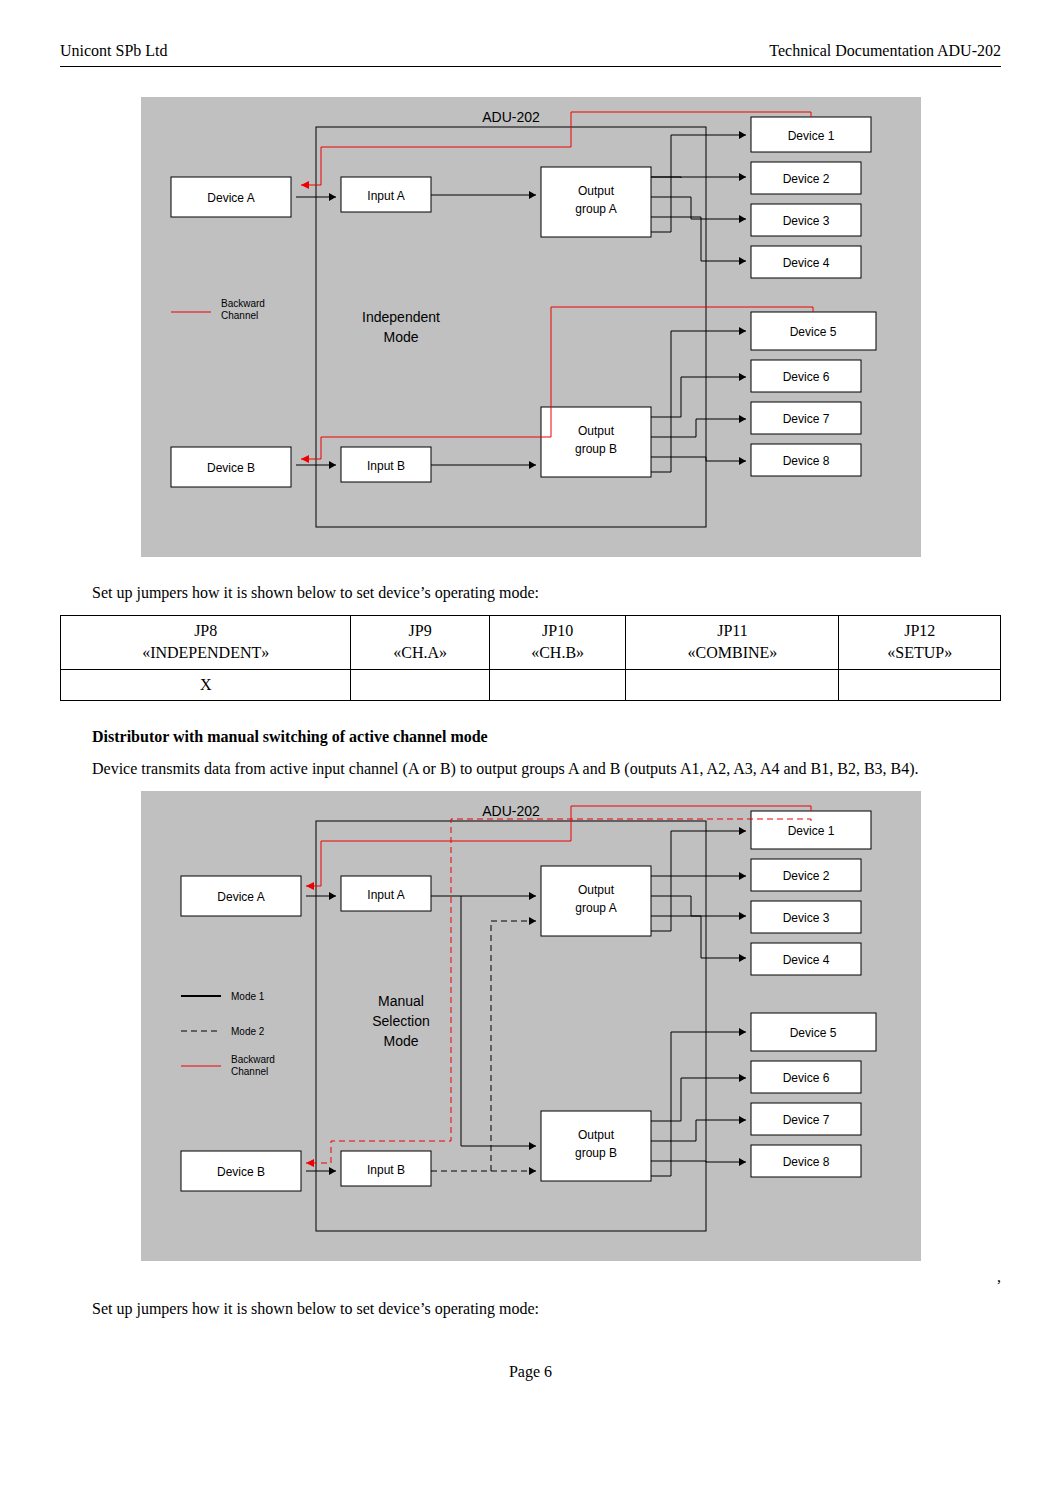Unicont SPb Ltd
Technical Documentation ADU-202
ADU-202 Device A Device B Input A Input B Output group A Output group B Independent Mode Device 1 Device 2 Device 3 Device 4 Device 5 Device 6 Device 7 Device 8 Backward Channel
Set up jumpers how it is shown below to set device’s operating mode:
| JP8 «INDEPENDENT» | JP9 «CH.A» | JP10 «CH.B» | JP11 «COMBINE» | JP12 «SETUP» |
| --- | --- | --- | --- | --- |
| X | | | | |
Distributor with manual switching of active channel mode
Device transmits data from active input channel (A or B) to output groups A and B (outputs A1, A2, A3, A4 and B1, B2, B3, B4).
ADU-202 Device A Device B Input A Input B Output group A Output group B Manual Selection Mode Device 1 Device 2 Device 3 Device 4 Device 5 Device 6 Device 7 Device 8 Mode 1 Mode 2 Backward Channel
,
Set up jumpers how it is shown below to set device’s operating mode:
Page 6